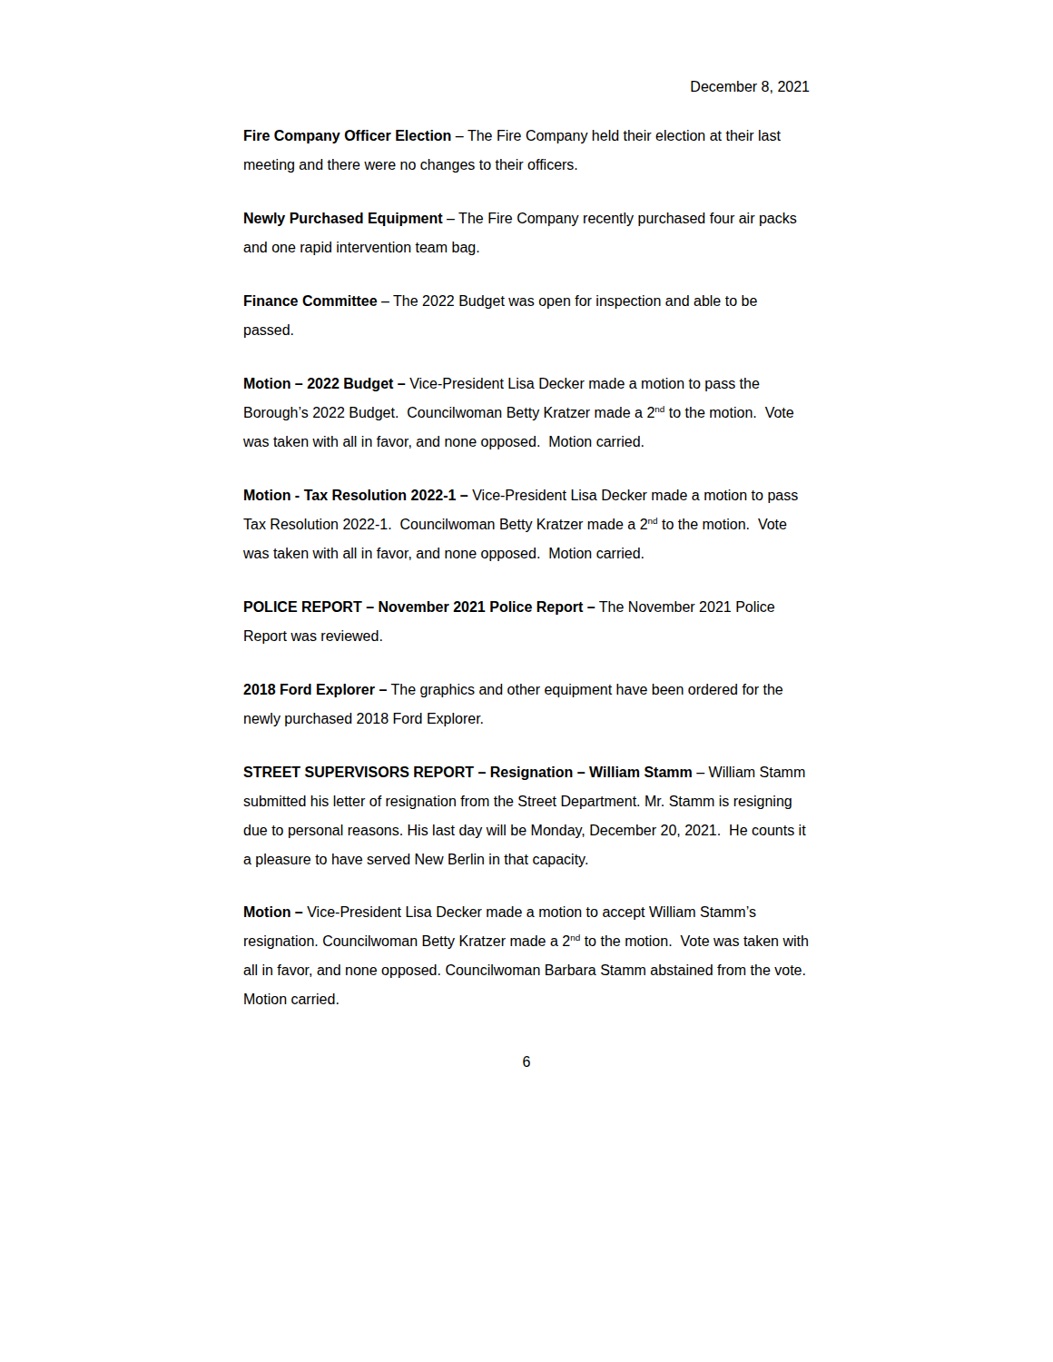December 8, 2021
Fire Company Officer Election – The Fire Company held their election at their last meeting and there were no changes to their officers.
Newly Purchased Equipment – The Fire Company recently purchased four air packs and one rapid intervention team bag.
Finance Committee – The 2022 Budget was open for inspection and able to be passed.
Motion – 2022 Budget – Vice-President Lisa Decker made a motion to pass the Borough’s 2022 Budget. Councilwoman Betty Kratzer made a 2nd to the motion. Vote was taken with all in favor, and none opposed. Motion carried.
Motion - Tax Resolution 2022-1 – Vice-President Lisa Decker made a motion to pass Tax Resolution 2022-1. Councilwoman Betty Kratzer made a 2nd to the motion. Vote was taken with all in favor, and none opposed. Motion carried.
POLICE REPORT – November 2021 Police Report – The November 2021 Police Report was reviewed.
2018 Ford Explorer – The graphics and other equipment have been ordered for the newly purchased 2018 Ford Explorer.
STREET SUPERVISORS REPORT – Resignation – William Stamm – William Stamm submitted his letter of resignation from the Street Department. Mr. Stamm is resigning due to personal reasons. His last day will be Monday, December 20, 2021. He counts it a pleasure to have served New Berlin in that capacity.
Motion – Vice-President Lisa Decker made a motion to accept William Stamm’s resignation. Councilwoman Betty Kratzer made a 2nd to the motion. Vote was taken with all in favor, and none opposed. Councilwoman Barbara Stamm abstained from the vote. Motion carried.
6